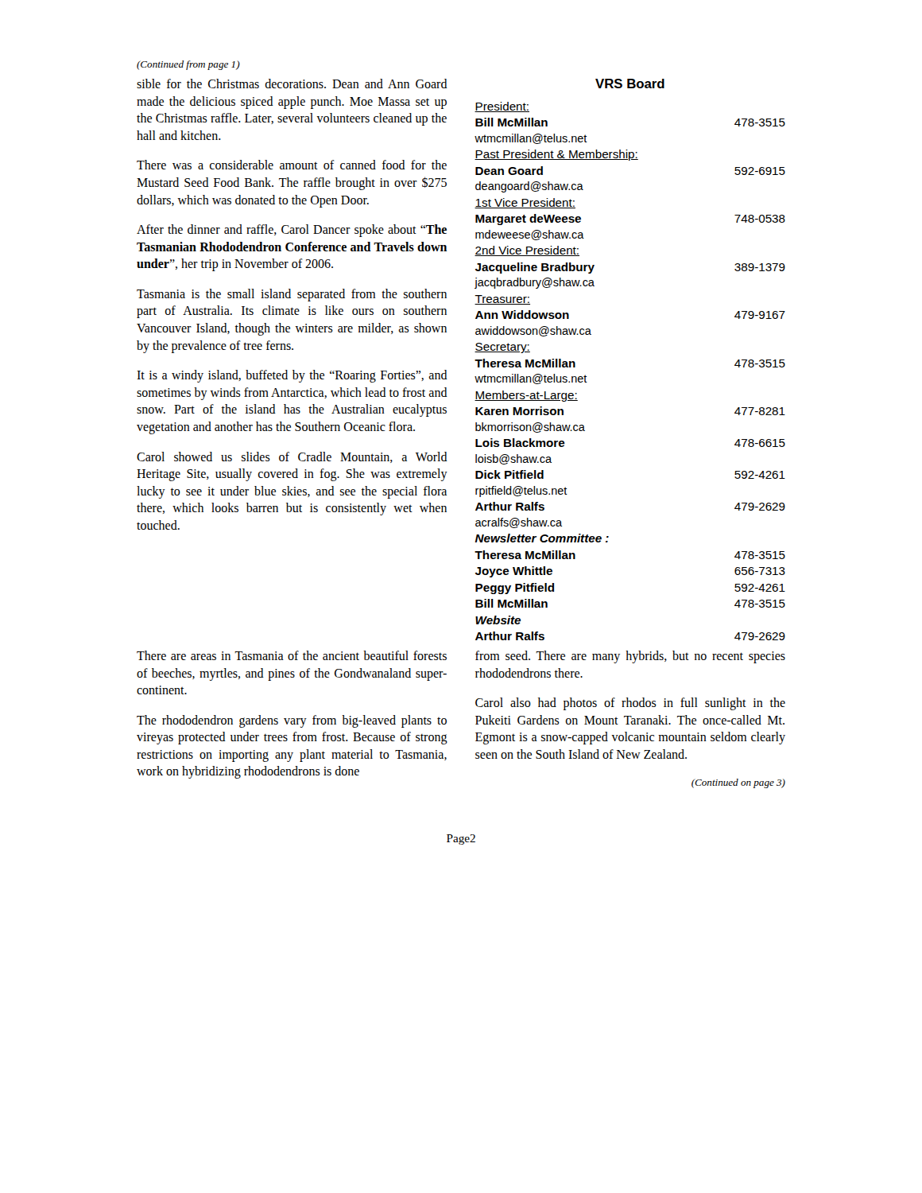(Continued from page 1)
sible for the Christmas decorations. Dean and Ann Goard made the delicious spiced apple punch. Moe Massa set up the Christmas raffle. Later, several volunteers cleaned up the hall and kitchen.
There was a considerable amount of canned food for the Mustard Seed Food Bank. The raffle brought in over $275 dollars, which was donated to the Open Door.
After the dinner and raffle, Carol Dancer spoke about “The Tasmanian Rhododendron Conference and Travels down under”, her trip in November of 2006.
Tasmania is the small island separated from the southern part of Australia. Its climate is like ours on southern Vancouver Island, though the winters are milder, as shown by the prevalence of tree ferns.
It is a windy island, buffeted by the “Roaring Forties”, and sometimes by winds from Antarctica, which lead to frost and snow. Part of the island has the Australian eucalyptus vegetation and another has the Southern Oceanic flora.
Carol showed us slides of Cradle Mountain, a World Heritage Site, usually covered in fog. She was extremely lucky to see it under blue skies, and see the special flora there, which looks barren but is consistently wet when touched.
VRS Board
| President: |
| Bill McMillan | 478-3515 |
| wtmcmillan@telus.net |
| Past President & Membership: |
| Dean Goard | 592-6915 |
| deangoard@shaw.ca |
| 1st Vice President: |
| Margaret deWeese | 748-0538 |
| mdeweese@shaw.ca |
| 2nd Vice President: |
| Jacqueline Bradbury | 389-1379 |
| jacqbradbury@shaw.ca |
| Treasurer: |
| Ann Widdowson | 479-9167 |
| awiddowson@shaw.ca |
| Secretary: |
| Theresa McMillan | 478-3515 |
| wtmcmillan@telus.net |
| Members-at-Large: |
| Karen Morrison | 477-8281 |
| bkmorrison@shaw.ca |
| Lois Blackmore | 478-6615 |
| loisb@shaw.ca |
| Dick Pitfield | 592-4261 |
| rpitfield@telus.net |
| Arthur Ralfs | 479-2629 |
| acralfs@shaw.ca |
| Newsletter Committee : |
| Theresa McMillan | 478-3515 |
| Joyce Whittle | 656-7313 |
| Peggy Pitfield | 592-4261 |
| Bill McMillan | 478-3515 |
| Website |
| Arthur Ralfs | 479-2629 |
There are areas in Tasmania of the ancient beautiful forests of beeches, myrtles, and pines of the Gondwanaland super-continent.
The rhododendron gardens vary from big-leaved plants to vireyas protected under trees from frost. Because of strong restrictions on importing any plant material to Tasmania, work on hybridizing rhododendrons is done
from seed. There are many hybrids, but no recent species rhododendrons there.
Carol also had photos of rhodos in full sunlight in the Pukeiti Gardens on Mount Taranaki. The once-called Mt. Egmont is a snow-capped volcanic mountain seldom clearly seen on the South Island of New Zealand.
(Continued on page 3)
Page2